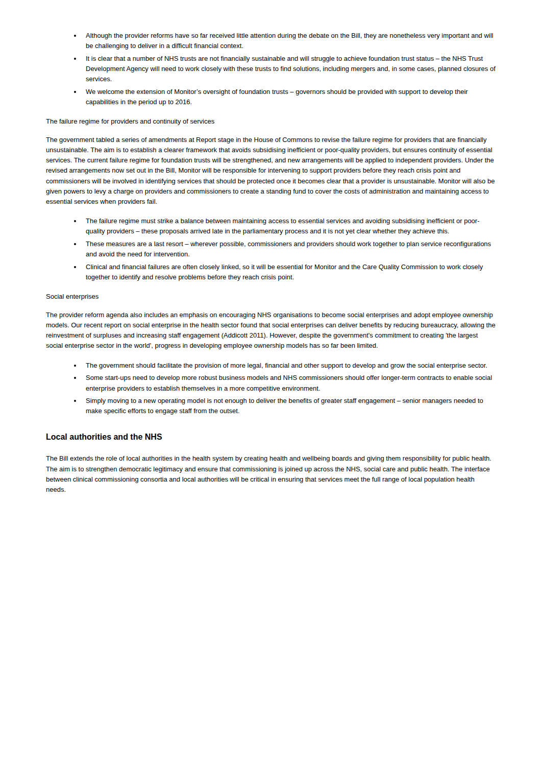Although the provider reforms have so far received little attention during the debate on the Bill, they are nonetheless very important and will be challenging to deliver in a difficult financial context.
It is clear that a number of NHS trusts are not financially sustainable and will struggle to achieve foundation trust status – the NHS Trust Development Agency will need to work closely with these trusts to find solutions, including mergers and, in some cases, planned closures of services.
We welcome the extension of Monitor’s oversight of foundation trusts – governors should be provided with support to develop their capabilities in the period up to 2016.
The failure regime for providers and continuity of services
The government tabled a series of amendments at Report stage in the House of Commons to revise the failure regime for providers that are financially unsustainable. The aim is to establish a clearer framework that avoids subsidising inefficient or poor-quality providers, but ensures continuity of essential services. The current failure regime for foundation trusts will be strengthened, and new arrangements will be applied to independent providers. Under the revised arrangements now set out in the Bill, Monitor will be responsible for intervening to support providers before they reach crisis point and commissioners will be involved in identifying services that should be protected once it becomes clear that a provider is unsustainable. Monitor will also be given powers to levy a charge on providers and commissioners to create a standing fund to cover the costs of administration and maintaining access to essential services when providers fail.
The failure regime must strike a balance between maintaining access to essential services and avoiding subsidising inefficient or poor-quality providers – these proposals arrived late in the parliamentary process and it is not yet clear whether they achieve this.
These measures are a last resort – wherever possible, commissioners and providers should work together to plan service reconfigurations and avoid the need for intervention.
Clinical and financial failures are often closely linked, so it will be essential for Monitor and the Care Quality Commission to work closely together to identify and resolve problems before they reach crisis point.
Social enterprises
The provider reform agenda also includes an emphasis on encouraging NHS organisations to become social enterprises and adopt employee ownership models. Our recent report on social enterprise in the health sector found that social enterprises can deliver benefits by reducing bureaucracy, allowing the reinvestment of surpluses and increasing staff engagement (Addicott 2011). However, despite the government's commitment to creating 'the largest social enterprise sector in the world', progress in developing employee ownership models has so far been limited.
The government should facilitate the provision of more legal, financial and other support to develop and grow the social enterprise sector.
Some start-ups need to develop more robust business models and NHS commissioners should offer longer-term contracts to enable social enterprise providers to establish themselves in a more competitive environment.
Simply moving to a new operating model is not enough to deliver the benefits of greater staff engagement – senior managers needed to make specific efforts to engage staff from the outset.
Local authorities and the NHS
The Bill extends the role of local authorities in the health system by creating health and wellbeing boards and giving them responsibility for public health. The aim is to strengthen democratic legitimacy and ensure that commissioning is joined up across the NHS, social care and public health. The interface between clinical commissioning consortia and local authorities will be critical in ensuring that services meet the full range of local population health needs.